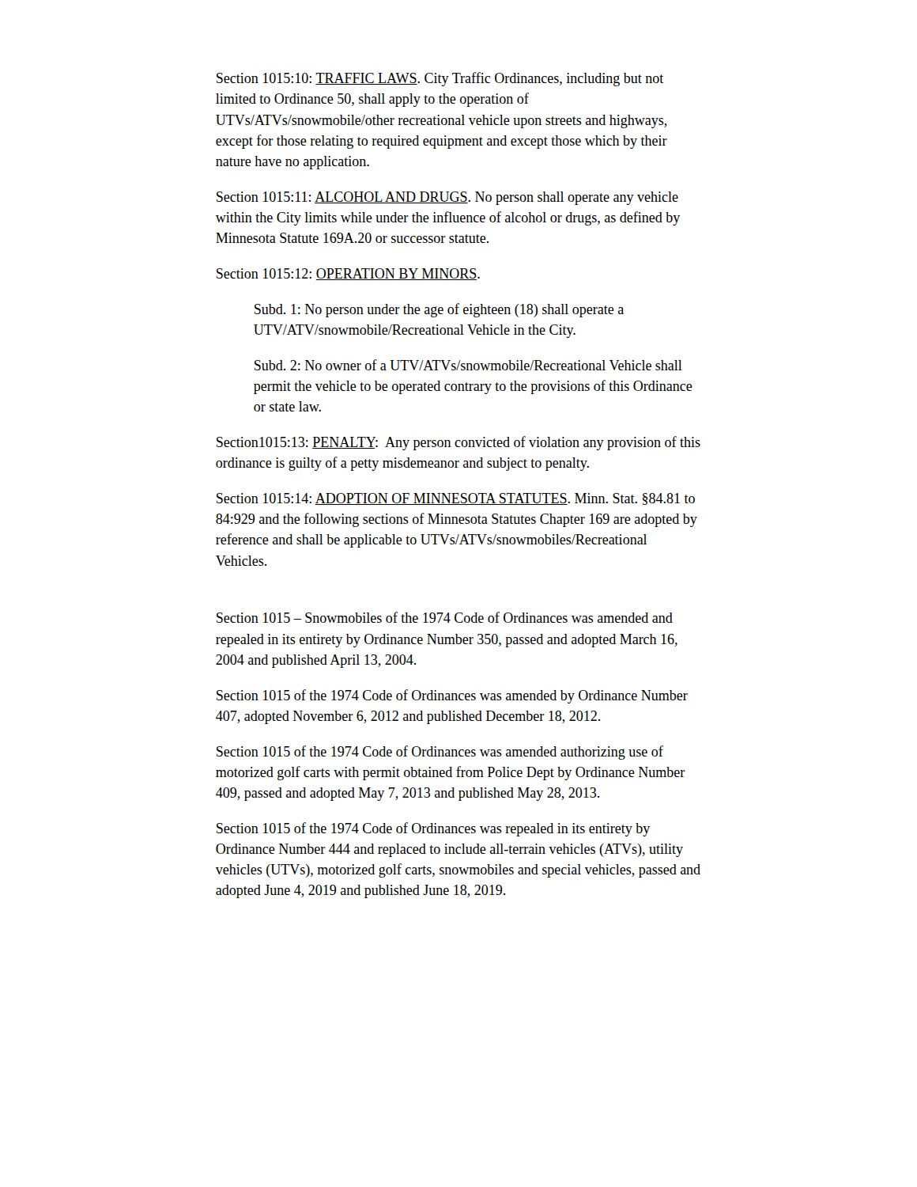Section 1015:10: TRAFFIC LAWS. City Traffic Ordinances, including but not limited to Ordinance 50, shall apply to the operation of UTVs/ATVs/snowmobile/other recreational vehicle upon streets and highways, except for those relating to required equipment and except those which by their nature have no application.
Section 1015:11: ALCOHOL AND DRUGS. No person shall operate any vehicle within the City limits while under the influence of alcohol or drugs, as defined by Minnesota Statute 169A.20 or successor statute.
Section 1015:12: OPERATION BY MINORS.
Subd. 1: No person under the age of eighteen (18) shall operate a UTV/ATV/snowmobile/Recreational Vehicle in the City.
Subd. 2: No owner of a UTV/ATVs/snowmobile/Recreational Vehicle shall permit the vehicle to be operated contrary to the provisions of this Ordinance or state law.
Section1015:13: PENALTY: Any person convicted of violation any provision of this ordinance is guilty of a petty misdemeanor and subject to penalty.
Section 1015:14: ADOPTION OF MINNESOTA STATUTES. Minn. Stat. §84.81 to 84:929 and the following sections of Minnesota Statutes Chapter 169 are adopted by reference and shall be applicable to UTVs/ATVs/snowmobiles/Recreational Vehicles.
Section 1015 – Snowmobiles of the 1974 Code of Ordinances was amended and repealed in its entirety by Ordinance Number 350, passed and adopted March 16, 2004 and published April 13, 2004.
Section 1015 of the 1974 Code of Ordinances was amended by Ordinance Number 407, adopted November 6, 2012 and published December 18, 2012.
Section 1015 of the 1974 Code of Ordinances was amended authorizing use of motorized golf carts with permit obtained from Police Dept by Ordinance Number 409, passed and adopted May 7, 2013 and published May 28, 2013.
Section 1015 of the 1974 Code of Ordinances was repealed in its entirety by Ordinance Number 444 and replaced to include all-terrain vehicles (ATVs), utility vehicles (UTVs), motorized golf carts, snowmobiles and special vehicles, passed and adopted June 4, 2019 and published June 18, 2019.